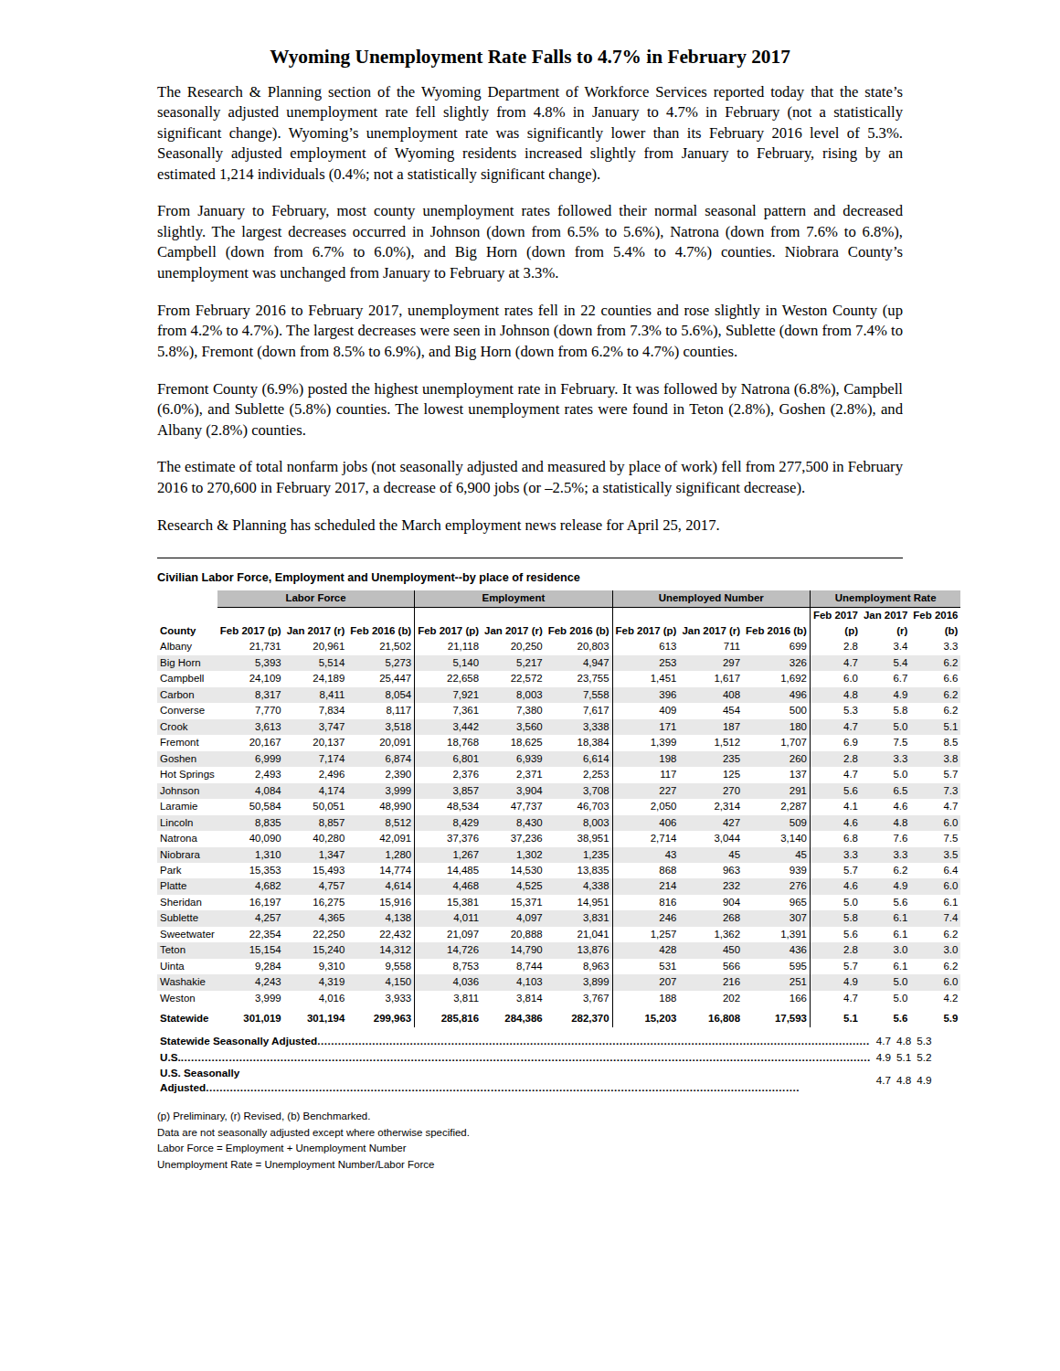Wyoming Unemployment Rate Falls to 4.7% in February 2017
The Research & Planning section of the Wyoming Department of Workforce Services reported today that the state’s seasonally adjusted unemployment rate fell slightly from 4.8% in January to 4.7% in February (not a statistically significant change). Wyoming’s unemployment rate was significantly lower than its February 2016 level of 5.3%. Seasonally adjusted employment of Wyoming residents increased slightly from January to February, rising by an estimated 1,214 individuals (0.4%; not a statistically significant change).
From January to February, most county unemployment rates followed their normal seasonal pattern and decreased slightly. The largest decreases occurred in Johnson (down from 6.5% to 5.6%), Natrona (down from 7.6% to 6.8%), Campbell (down from 6.7% to 6.0%), and Big Horn (down from 5.4% to 4.7%) counties. Niobrara County’s unemployment was unchanged from January to February at 3.3%.
From February 2016 to February 2017, unemployment rates fell in 22 counties and rose slightly in Weston County (up from 4.2% to 4.7%). The largest decreases were seen in Johnson (down from 7.3% to 5.6%), Sublette (down from 7.4% to 5.8%), Fremont (down from 8.5% to 6.9%), and Big Horn (down from 6.2% to 4.7%) counties.
Fremont County (6.9%) posted the highest unemployment rate in February. It was followed by Natrona (6.8%), Campbell (6.0%), and Sublette (5.8%) counties. The lowest unemployment rates were found in Teton (2.8%), Goshen (2.8%), and Albany (2.8%) counties.
The estimate of total nonfarm jobs (not seasonally adjusted and measured by place of work) fell from 277,500 in February 2016 to 270,600 in February 2017, a decrease of 6,900 jobs (or –2.5%; a statistically significant decrease).
Research & Planning has scheduled the March employment news release for April 25, 2017.
Civilian Labor Force, Employment and Unemployment--by place of residence
| | Labor Force | Employment | Unemployed Number | Unemployment Rate |
| --- | --- | --- | --- | --- |
| | | | | | | | | | | Feb 2017 | Jan 2017 | Feb 2016 |
| County | Feb 2017 (p) | Jan 2017 (r) | Feb 2016 (b) | Feb 2017 (p) | Jan 2017 (r) | Feb 2016 (b) | Feb 2017 (p) | Jan 2017 (r) | Feb 2016 (b) | (p) | (r) | (b) |
| Albany | 21,731 | 20,961 | 21,502 | 21,118 | 20,250 | 20,803 | 613 | 711 | 699 | 2.8 | 3.4 | 3.3 |
| Big Horn | 5,393 | 5,514 | 5,273 | 5,140 | 5,217 | 4,947 | 253 | 297 | 326 | 4.7 | 5.4 | 6.2 |
| Campbell | 24,109 | 24,189 | 25,447 | 22,658 | 22,572 | 23,755 | 1,451 | 1,617 | 1,692 | 6.0 | 6.7 | 6.6 |
| Carbon | 8,317 | 8,411 | 8,054 | 7,921 | 8,003 | 7,558 | 396 | 408 | 496 | 4.8 | 4.9 | 6.2 |
| Converse | 7,770 | 7,834 | 8,117 | 7,361 | 7,380 | 7,617 | 409 | 454 | 500 | 5.3 | 5.8 | 6.2 |
| Crook | 3,613 | 3,747 | 3,518 | 3,442 | 3,560 | 3,338 | 171 | 187 | 180 | 4.7 | 5.0 | 5.1 |
| Fremont | 20,167 | 20,137 | 20,091 | 18,768 | 18,625 | 18,384 | 1,399 | 1,512 | 1,707 | 6.9 | 7.5 | 8.5 |
| Goshen | 6,999 | 7,174 | 6,874 | 6,801 | 6,939 | 6,614 | 198 | 235 | 260 | 2.8 | 3.3 | 3.8 |
| Hot Springs | 2,493 | 2,496 | 2,390 | 2,376 | 2,371 | 2,253 | 117 | 125 | 137 | 4.7 | 5.0 | 5.7 |
| Johnson | 4,084 | 4,174 | 3,999 | 3,857 | 3,904 | 3,708 | 227 | 270 | 291 | 5.6 | 6.5 | 7.3 |
| Laramie | 50,584 | 50,051 | 48,990 | 48,534 | 47,737 | 46,703 | 2,050 | 2,314 | 2,287 | 4.1 | 4.6 | 4.7 |
| Lincoln | 8,835 | 8,857 | 8,512 | 8,429 | 8,430 | 8,003 | 406 | 427 | 509 | 4.6 | 4.8 | 6.0 |
| Natrona | 40,090 | 40,280 | 42,091 | 37,376 | 37,236 | 38,951 | 2,714 | 3,044 | 3,140 | 6.8 | 7.6 | 7.5 |
| Niobrara | 1,310 | 1,347 | 1,280 | 1,267 | 1,302 | 1,235 | 43 | 45 | 45 | 3.3 | 3.3 | 3.5 |
| Park | 15,353 | 15,493 | 14,774 | 14,485 | 14,530 | 13,835 | 868 | 963 | 939 | 5.7 | 6.2 | 6.4 |
| Platte | 4,682 | 4,757 | 4,614 | 4,468 | 4,525 | 4,338 | 214 | 232 | 276 | 4.6 | 4.9 | 6.0 |
| Sheridan | 16,197 | 16,275 | 15,916 | 15,381 | 15,371 | 14,951 | 816 | 904 | 965 | 5.0 | 5.6 | 6.1 |
| Sublette | 4,257 | 4,365 | 4,138 | 4,011 | 4,097 | 3,831 | 246 | 268 | 307 | 5.8 | 6.1 | 7.4 |
| Sweetwater | 22,354 | 22,250 | 22,432 | 21,097 | 20,888 | 21,041 | 1,257 | 1,362 | 1,391 | 5.6 | 6.1 | 6.2 |
| Teton | 15,154 | 15,240 | 14,312 | 14,726 | 14,790 | 13,876 | 428 | 450 | 436 | 2.8 | 3.0 | 3.0 |
| Uinta | 9,284 | 9,310 | 9,558 | 8,753 | 8,744 | 8,963 | 531 | 566 | 595 | 5.7 | 6.1 | 6.2 |
| Washakie | 4,243 | 4,319 | 4,150 | 4,036 | 4,103 | 3,899 | 207 | 216 | 251 | 4.9 | 5.0 | 6.0 |
| Weston | 3,999 | 4,016 | 3,933 | 3,811 | 3,814 | 3,767 | 188 | 202 | 166 | 4.7 | 5.0 | 4.2 |
| Statewide | 301,019 | 301,194 | 299,963 | 285,816 | 284,386 | 282,370 | 15,203 | 16,808 | 17,593 | 5.1 | 5.6 | 5.9 |
| Statewide Seasonally Adjusted ................................................................................................................................................................. | 4.7 | 4.8 | 5.3 |
| U.S. ......................................................................................................................................................................................................... | 4.9 | 5.1 | 5.2 |
| U.S. Seasonally Adjusted ............................................................................................................................................................................. | 4.7 | 4.8 | 4.9 |
(p) Preliminary, (r) Revised, (b) Benchmarked.
Data are not seasonally adjusted except where otherwise specified.
Labor Force = Employment + Unemployment Number
Unemployment Rate = Unemployment Number/Labor Force